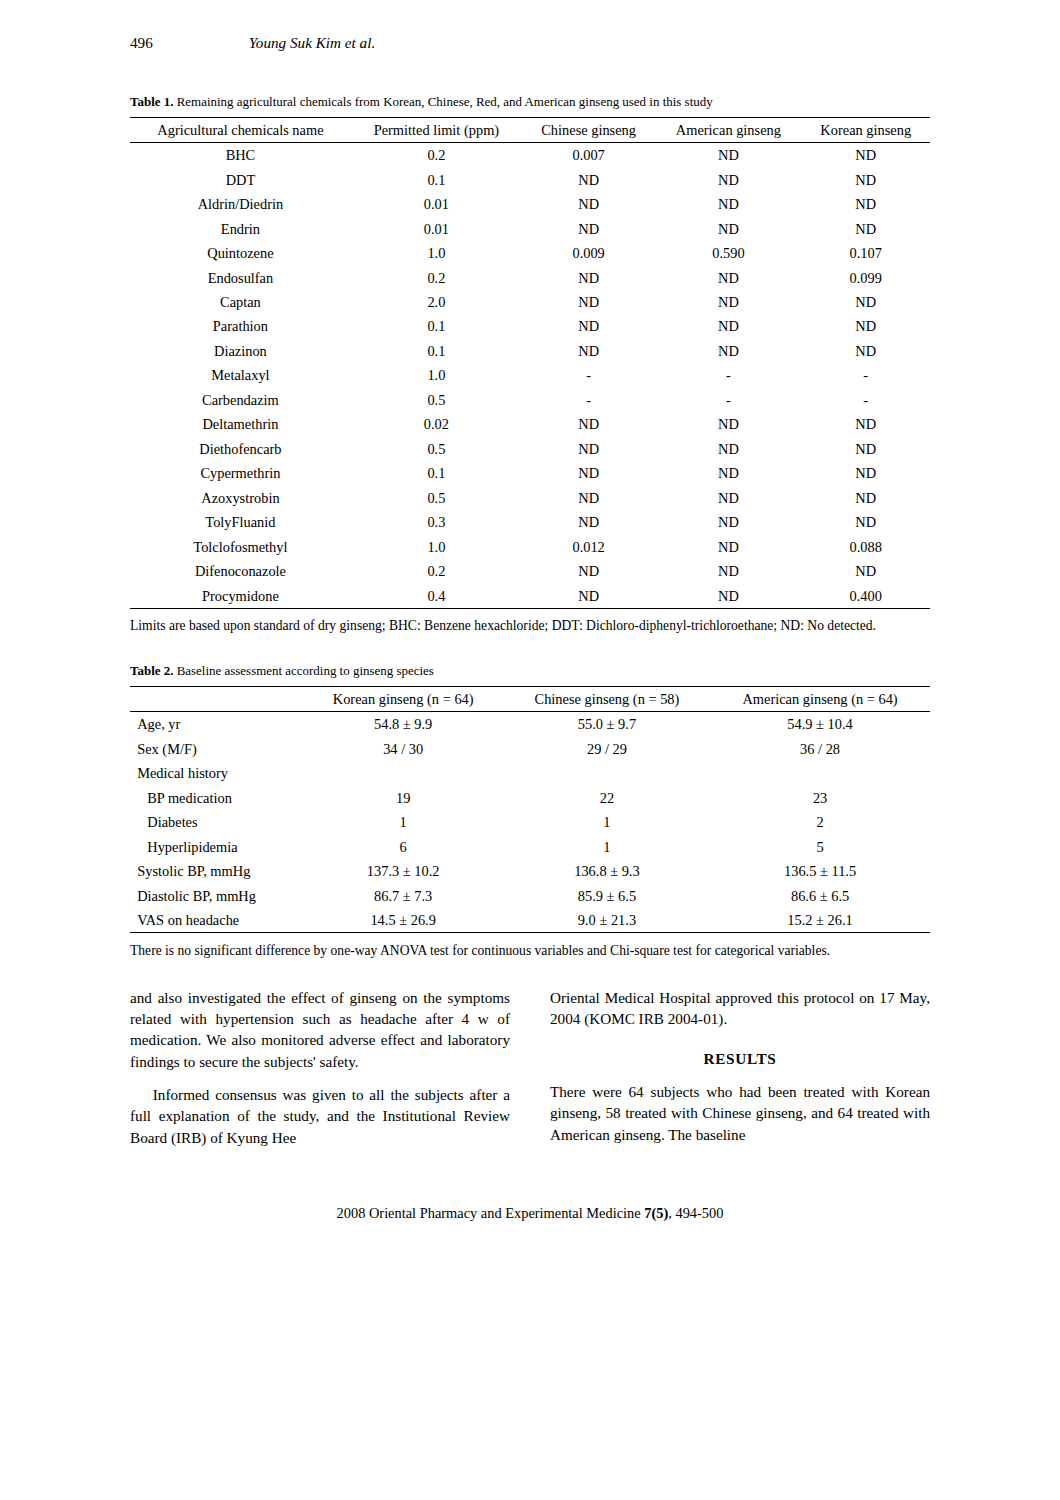496 Young Suk Kim et al.
Table 1. Remaining agricultural chemicals from Korean, Chinese, Red, and American ginseng used in this study
| Agricultural chemicals name | Permitted limit (ppm) | Chinese ginseng | American ginseng | Korean ginseng |
| --- | --- | --- | --- | --- |
| BHC | 0.2 | 0.007 | ND | ND |
| DDT | 0.1 | ND | ND | ND |
| Aldrin/Diedrin | 0.01 | ND | ND | ND |
| Endrin | 0.01 | ND | ND | ND |
| Quintozene | 1.0 | 0.009 | 0.590 | 0.107 |
| Endosulfan | 0.2 | ND | ND | 0.099 |
| Captan | 2.0 | ND | ND | ND |
| Parathion | 0.1 | ND | ND | ND |
| Diazinon | 0.1 | ND | ND | ND |
| Metalaxyl | 1.0 | - | - | - |
| Carbendazim | 0.5 | - | - | - |
| Deltamethrin | 0.02 | ND | ND | ND |
| Diethofencarb | 0.5 | ND | ND | ND |
| Cypermethrin | 0.1 | ND | ND | ND |
| Azoxystrobin | 0.5 | ND | ND | ND |
| TolyFluanid | 0.3 | ND | ND | ND |
| Tolclofosmethyl | 1.0 | 0.012 | ND | 0.088 |
| Difenoconazole | 0.2 | ND | ND | ND |
| Procymidone | 0.4 | ND | ND | 0.400 |
Limits are based upon standard of dry ginseng; BHC: Benzene hexachloride; DDT: Dichloro-diphenyl-trichloroethane; ND: No detected.
Table 2. Baseline assessment according to ginseng species
| | Korean ginseng (n = 64) | Chinese ginseng (n = 58) | American ginseng (n = 64) |
| --- | --- | --- | --- |
| Age, yr | 54.8 ± 9.9 | 55.0 ± 9.7 | 54.9 ± 10.4 |
| Sex (M/F) | 34 / 30 | 29 / 29 | 36 / 28 |
| Medical history | | | |
| BP medication | 19 | 22 | 23 |
| Diabetes | 1 | 1 | 2 |
| Hyperlipidemia | 6 | 1 | 5 |
| Systolic BP, mmHg | 137.3 ± 10.2 | 136.8 ± 9.3 | 136.5 ± 11.5 |
| Diastolic BP, mmHg | 86.7 ± 7.3 | 85.9 ± 6.5 | 86.6 ± 6.5 |
| VAS on headache | 14.5 ± 26.9 | 9.0 ± 21.3 | 15.2 ± 26.1 |
There is no significant difference by one-way ANOVA test for continuous variables and Chi-square test for categorical variables.
and also investigated the effect of ginseng on the symptoms related with hypertension such as headache after 4 w of medication. We also monitored adverse effect and laboratory findings to secure the subjects' safety.
Informed consensus was given to all the subjects after a full explanation of the study, and the Institutional Review Board (IRB) of Kyung Hee
Oriental Medical Hospital approved this protocol on 17 May, 2004 (KOMC IRB 2004-01).
RESULTS
There were 64 subjects who had been treated with Korean ginseng, 58 treated with Chinese ginseng, and 64 treated with American ginseng. The baseline
2008 Oriental Pharmacy and Experimental Medicine 7(5), 494-500